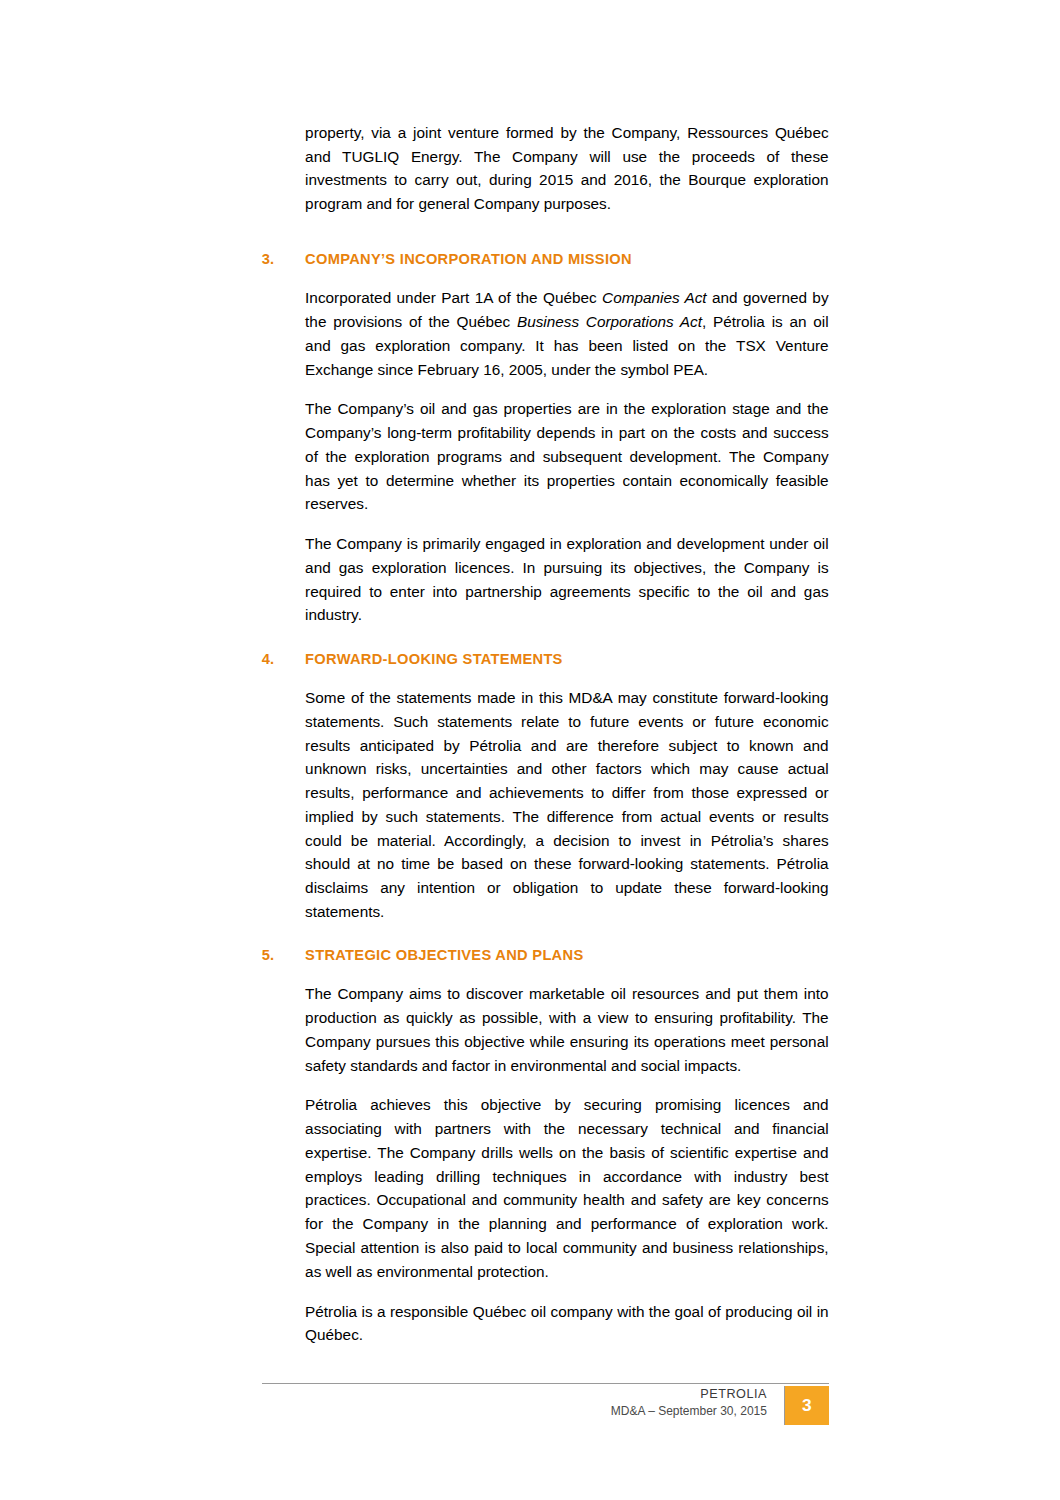property, via a joint venture formed by the Company, Ressources Québec and TUGLIQ Energy. The Company will use the proceeds of these investments to carry out, during 2015 and 2016, the Bourque exploration program and for general Company purposes.
3. Company’s Incorporation and Mission
Incorporated under Part 1A of the Québec Companies Act and governed by the provisions of the Québec Business Corporations Act, Pétrolia is an oil and gas exploration company. It has been listed on the TSX Venture Exchange since February 16, 2005, under the symbol PEA.
The Company’s oil and gas properties are in the exploration stage and the Company’s long-term profitability depends in part on the costs and success of the exploration programs and subsequent development. The Company has yet to determine whether its properties contain economically feasible reserves.
The Company is primarily engaged in exploration and development under oil and gas exploration licences. In pursuing its objectives, the Company is required to enter into partnership agreements specific to the oil and gas industry.
4. Forward-Looking Statements
Some of the statements made in this MD&A may constitute forward-looking statements. Such statements relate to future events or future economic results anticipated by Pétrolia and are therefore subject to known and unknown risks, uncertainties and other factors which may cause actual results, performance and achievements to differ from those expressed or implied by such statements. The difference from actual events or results could be material. Accordingly, a decision to invest in Pétrolia’s shares should at no time be based on these forward-looking statements. Pétrolia disclaims any intention or obligation to update these forward-looking statements.
5. Strategic Objectives and Plans
The Company aims to discover marketable oil resources and put them into production as quickly as possible, with a view to ensuring profitability. The Company pursues this objective while ensuring its operations meet personal safety standards and factor in environmental and social impacts.
Pétrolia achieves this objective by securing promising licences and associating with partners with the necessary technical and financial expertise. The Company drills wells on the basis of scientific expertise and employs leading drilling techniques in accordance with industry best practices. Occupational and community health and safety are key concerns for the Company in the planning and performance of exploration work. Special attention is also paid to local community and business relationships, as well as environmental protection.
Pétrolia is a responsible Québec oil company with the goal of producing oil in Québec.
PETROLIA
MD&A – September 30, 2015
3